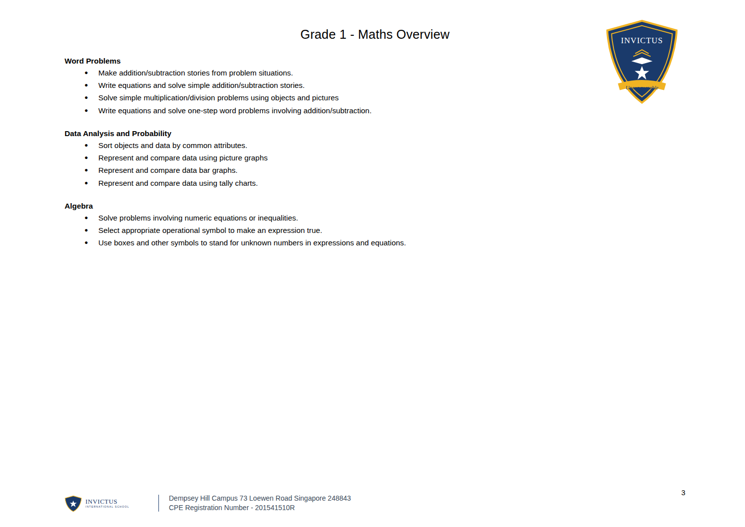INVICTUS Unconquerable
Grade 1 - Maths Overview
Word Problems
Make addition/subtraction stories from problem situations.
Write equations and solve simple addition/subtraction stories.
Solve simple multiplication/division problems using objects and pictures
Write equations and solve one-step word problems involving addition/subtraction.
Data Analysis and Probability
Sort objects and data by common attributes.
Represent and compare data using picture graphs
Represent and compare data bar graphs.
Represent and compare data using tally charts.
Algebra
Solve problems involving numeric equations or inequalities.
Select appropriate operational symbol to make an expression true.
Use boxes and other symbols to stand for unknown numbers in expressions and equations.
3
INVICTUS INTERNATIONAL SCHOOL
Dempsey Hill Campus 73 Loewen Road Singapore 248843
CPE Registration Number - 201541510R